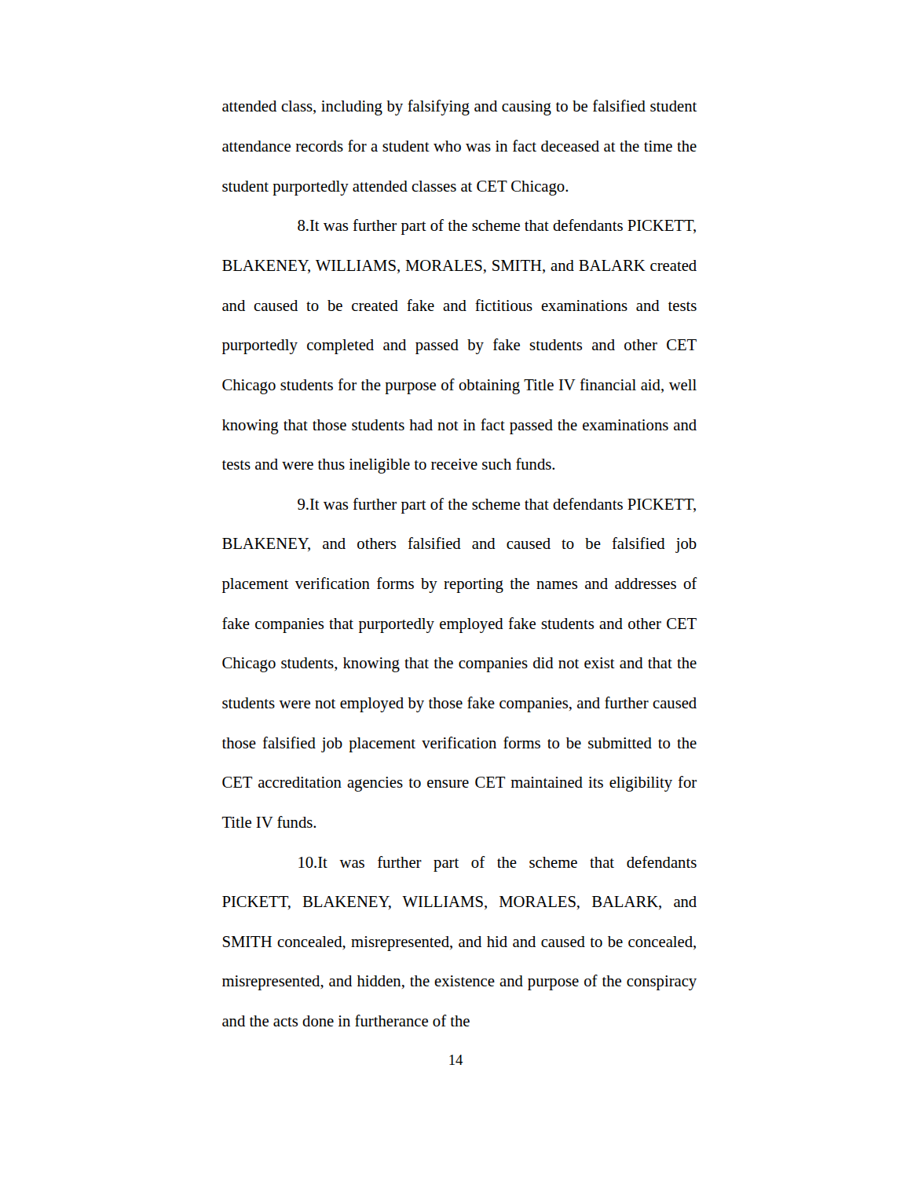attended class, including by falsifying and causing to be falsified student attendance records for a student who was in fact deceased at the time the student purportedly attended classes at CET Chicago.
8. It was further part of the scheme that defendants PICKETT, BLAKENEY, WILLIAMS, MORALES, SMITH, and BALARK created and caused to be created fake and fictitious examinations and tests purportedly completed and passed by fake students and other CET Chicago students for the purpose of obtaining Title IV financial aid, well knowing that those students had not in fact passed the examinations and tests and were thus ineligible to receive such funds.
9. It was further part of the scheme that defendants PICKETT, BLAKENEY, and others falsified and caused to be falsified job placement verification forms by reporting the names and addresses of fake companies that purportedly employed fake students and other CET Chicago students, knowing that the companies did not exist and that the students were not employed by those fake companies, and further caused those falsified job placement verification forms to be submitted to the CET accreditation agencies to ensure CET maintained its eligibility for Title IV funds.
10. It was further part of the scheme that defendants PICKETT, BLAKENEY, WILLIAMS, MORALES, BALARK, and SMITH concealed, misrepresented, and hid and caused to be concealed, misrepresented, and hidden, the existence and purpose of the conspiracy and the acts done in furtherance of the
14